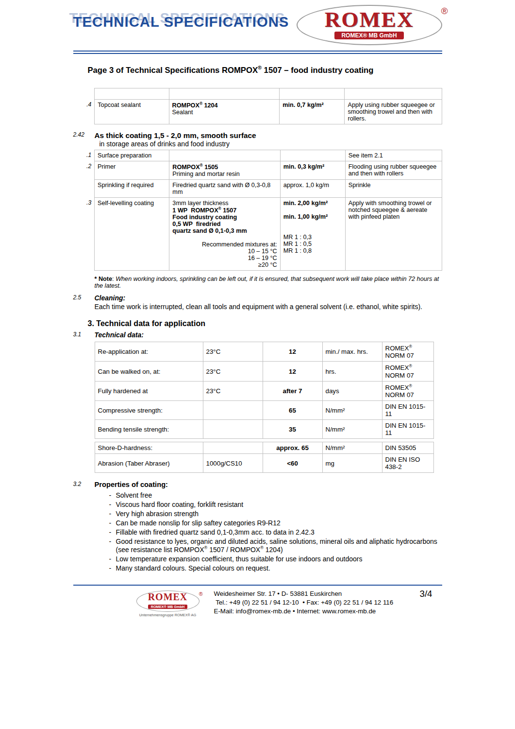TECHNICAL SPECIFICATIONS TECHNICAL SPECIFICATIONS
®
ROMEX
ROMEX® MB GmbH
Page 3 of Technical Specifications ROMPOX® 1507 – food industry coating
| .4 | Topcoat sealant | ROMPOX ® 1204 Sealant | min. 0,7 kg/m² | Apply using rubber squeegee or smoothing trowel and then with rollers. |
2.42 As thick coating 1,5 - 2,0 mm, smooth surface
in storage areas of drinks and food industry
| .1 | Surface preparation | | | See item 2.1 |
| .2 | Primer | ROMPOX ® 1505 Priming and mortar resin | min. 0,3 kg/m² | Flooding using rubber squeegee and then with rollers |
| | Sprinkling if required | Firedried quartz sand with Ø 0,3-0,8 mm | approx. 1,0 kg/m | Sprinkle |
| .3 | Self-levelling coating | 3mm layer thickness 1 WP ROMPOX ® 1507 Food industry coating 0,5 WP firedried quartz sand Ø 0,1-0,3 mm Recommended mixtures at: 10 – 15 °C 16 – 19 °C ≥20 °C | min. 2,00 kg/m² min. 1,00 kg/m² MR 1 : 0,3 MR 1 : 0,5 MR 1 : 0,8 | Apply with smoothing trowel or notched squeegee & aereate with pinfeed platen |
* Note: When working indoors, sprinkling can be left out, if it is ensured, that subsequent work will take place within 72 hours at the latest.
2.5 Cleaning:
Each time work is interrupted, clean all tools and equipment with a general solvent (i.e. ethanol, white spirits).
3. Technical data for application
3.1 Technical data:
| Re-application at: | 23°C | 12 | min./ max. hrs. | ROMEX ® NORM 07 |
| Can be walked on, at: | 23°C | 12 | hrs. | ROMEX ® NORM 07 |
| Fully hardened at | 23°C | after 7 | days | ROMEX ® NORM 07 |
| Compressive strength: | | 65 | N/mm² | DIN EN 1015-11 |
| Bending tensile strength: | | 35 | N/mm² | DIN EN 1015-11 |
| Shore-D-hardness: | | approx. 65 | N/mm² | DIN 53505 |
| Abrasion (Taber Abraser) | 1000g/CS10 | <60 | mg | DIN EN ISO 438-2 |
3.2 Properties of coating:
Solvent free
Viscous hard floor coating, forklift resistant
Very high abrasion strength
Can be made nonslip for slip saftey categories R9-R12
Fillable with firedried quartz sand 0,1-0,3mm acc. to data in 2.42.3
Good resistance to lyes, organic and diluted acids, saline solutions, mineral oils and aliphatic hydrocarbons (see resistance list ROMPOX® 1507 / ROMPOX® 1204)
Low temperature expansion coefficient, thus suitable for use indoors and outdoors
Many standard colours. Special colours on request.
®
ROMEX
ROMEX® MB GmbH
Unternehmensgruppe ROMEX® AG
3/4
Weidesheimer Str. 17 • D- 53881 Euskirchen
Tel.: +49 (0) 22 51 / 94 12-10 • Fax: +49 (0) 22 51 / 94 12 116
E-Mail: info@romex-mb.de • Internet: www.romex-mb.de